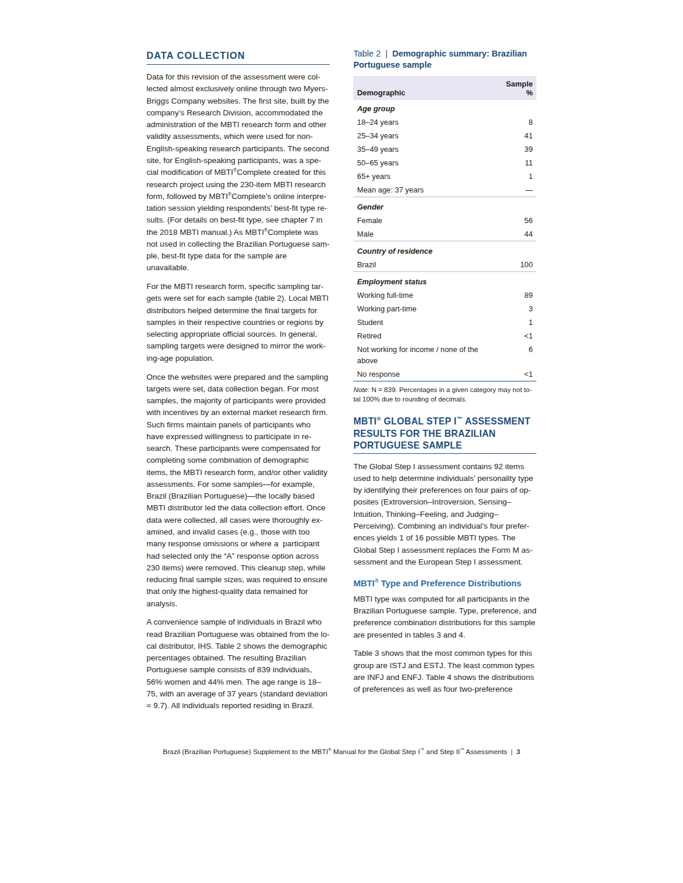Data Collection
Data for this revision of the assessment were collected almost exclusively online through two Myers-Briggs Company websites. The first site, built by the company’s Research Division, accommodated the administration of the MBTI research form and other validity assessments, which were used for non-English-speaking research participants. The second site, for English-speaking participants, was a special modification of MBTI®Complete created for this research project using the 230-item MBTI research form, followed by MBTI®Complete’s online interpretation session yielding respondents’ best-fit type results. (For details on best-fit type, see chapter 7 in the 2018 MBTI manual.) As MBTI®Complete was not used in collecting the Brazilian Portuguese sample, best-fit type data for the sample are unavailable.
For the MBTI research form, specific sampling targets were set for each sample (table 2). Local MBTI distributors helped determine the final targets for samples in their respective countries or regions by selecting appropriate official sources. In general, sampling targets were designed to mirror the working-age population.
Once the websites were prepared and the sampling targets were set, data collection began. For most samples, the majority of participants were provided with incentives by an external market research firm. Such firms maintain panels of participants who have expressed willingness to participate in research. These participants were compensated for completing some combination of demographic items, the MBTI research form, and/or other validity assessments. For some samples—for example, Brazil (Brazilian Portuguese)—the locally based MBTI distributor led the data collection effort. Once data were collected, all cases were thoroughly examined, and invalid cases (e.g., those with too many response omissions or where a participant had selected only the “A” response option across 230 items) were removed. This cleanup step, while reducing final sample sizes, was required to ensure that only the highest-quality data remained for analysis.
A convenience sample of individuals in Brazil who read Brazilian Portuguese was obtained from the local distributor, IHS. Table 2 shows the demographic percentages obtained. The resulting Brazilian Portuguese sample consists of 839 individuals, 56% women and 44% men. The age range is 18–75, with an average of 37 years (standard deviation = 9.7). All individuals reported residing in Brazil.
Table 2 | Demographic summary: Brazilian Portuguese sample
| Demographic | Sample % |
| --- | --- |
| Age group |
| 18–24 years | 8 |
| 25–34 years | 41 |
| 35–49 years | 39 |
| 50–65 years | 11 |
| 65+ years | 1 |
| Mean age: 37 years | — |
| Gender |
| Female | 56 |
| Male | 44 |
| Country of residence |
| Brazil | 100 |
| Employment status |
| Working full-time | 89 |
| Working part-time | 3 |
| Student | 1 |
| Retired | <1 |
| Not working for income / none of the above | 6 |
| No response | <1 |
Note: N = 839. Percentages in a given category may not total 100% due to rounding of decimals.
MBTI® Global Step I™ Assessment Results for the Brazilian Portuguese Sample
The Global Step I assessment contains 92 items used to help determine individuals’ personality type by identifying their preferences on four pairs of opposites (Extroversion–Introversion, Sensing–Intuition, Thinking–Feeling, and Judging–Perceiving). Combining an individual’s four preferences yields 1 of 16 possible MBTI types. The Global Step I assessment replaces the Form M assessment and the European Step I assessment.
MBTI® Type and Preference Distributions
MBTI type was computed for all participants in the Brazilian Portuguese sample. Type, preference, and preference combination distributions for this sample are presented in tables 3 and 4.
Table 3 shows that the most common types for this group are ISTJ and ESTJ. The least common types are INFJ and ENFJ. Table 4 shows the distributions of preferences as well as four two-preference
Brazil (Brazilian Portuguese) Supplement to the MBTI® Manual for the Global Step I™ and Step II™ Assessments | 3